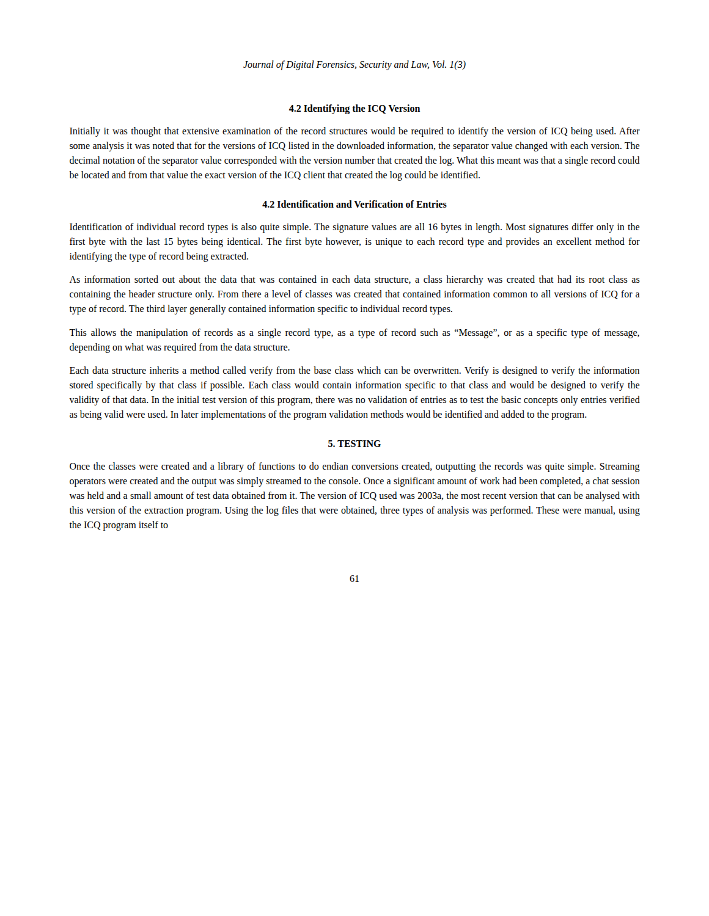Journal of Digital Forensics, Security and Law, Vol. 1(3)
4.2 Identifying the ICQ Version
Initially it was thought that extensive examination of the record structures would be required to identify the version of ICQ being used. After some analysis it was noted that for the versions of ICQ listed in the downloaded information, the separator value changed with each version. The decimal notation of the separator value corresponded with the version number that created the log. What this meant was that a single record could be located and from that value the exact version of the ICQ client that created the log could be identified.
4.2 Identification and Verification of Entries
Identification of individual record types is also quite simple. The signature values are all 16 bytes in length. Most signatures differ only in the first byte with the last 15 bytes being identical. The first byte however, is unique to each record type and provides an excellent method for identifying the type of record being extracted.
As information sorted out about the data that was contained in each data structure, a class hierarchy was created that had its root class as containing the header structure only. From there a level of classes was created that contained information common to all versions of ICQ for a type of record. The third layer generally contained information specific to individual record types.
This allows the manipulation of records as a single record type, as a type of record such as “Message”, or as a specific type of message, depending on what was required from the data structure.
Each data structure inherits a method called verify from the base class which can be overwritten. Verify is designed to verify the information stored specifically by that class if possible. Each class would contain information specific to that class and would be designed to verify the validity of that data. In the initial test version of this program, there was no validation of entries as to test the basic concepts only entries verified as being valid were used. In later implementations of the program validation methods would be identified and added to the program.
5. TESTING
Once the classes were created and a library of functions to do endian conversions created, outputting the records was quite simple. Streaming operators were created and the output was simply streamed to the console. Once a significant amount of work had been completed, a chat session was held and a small amount of test data obtained from it. The version of ICQ used was 2003a, the most recent version that can be analysed with this version of the extraction program. Using the log files that were obtained, three types of analysis was performed. These were manual, using the ICQ program itself to
61